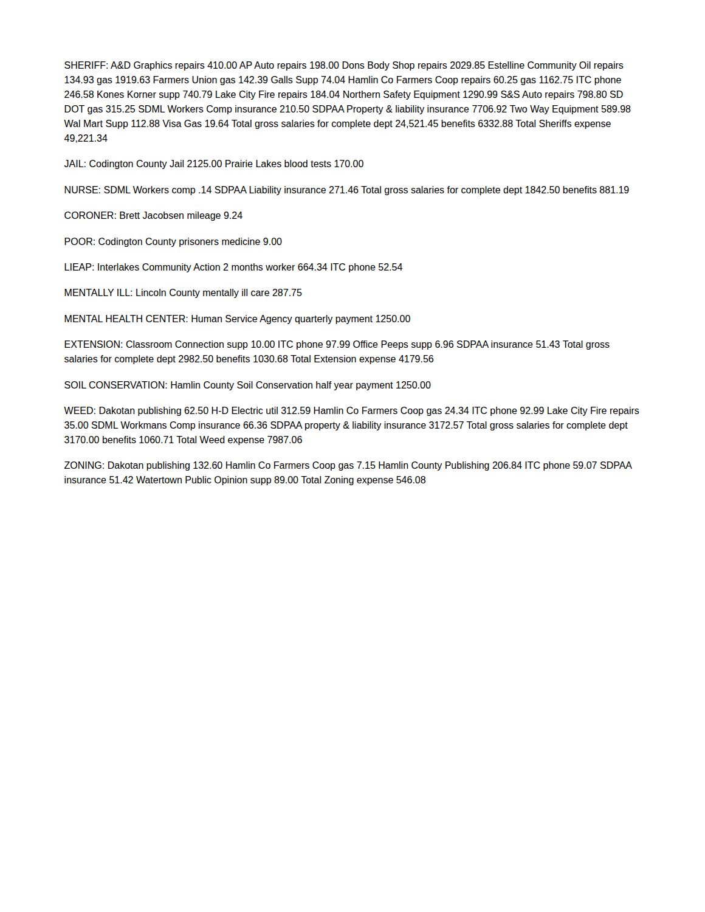SHERIFF: A&D Graphics repairs 410.00 AP Auto repairs 198.00 Dons Body Shop repairs 2029.85 Estelline Community Oil repairs 134.93 gas 1919.63 Farmers Union gas 142.39 Galls Supp 74.04 Hamlin Co Farmers Coop repairs 60.25 gas 1162.75 ITC phone 246.58 Kones Korner supp 740.79 Lake City Fire repairs 184.04 Northern Safety Equipment 1290.99 S&S Auto repairs 798.80 SD DOT gas 315.25 SDML Workers Comp insurance 210.50 SDPAA Property & liability insurance 7706.92 Two Way Equipment 589.98 Wal Mart Supp 112.88 Visa Gas 19.64 Total gross salaries for complete dept 24,521.45 benefits 6332.88 Total Sheriffs expense 49,221.34
JAIL: Codington County Jail 2125.00 Prairie Lakes blood tests 170.00
NURSE: SDML Workers comp .14 SDPAA Liability insurance 271.46 Total gross salaries for complete dept 1842.50 benefits 881.19
CORONER: Brett Jacobsen mileage 9.24
POOR: Codington County prisoners medicine 9.00
LIEAP: Interlakes Community Action 2 months worker 664.34 ITC phone 52.54
MENTALLY ILL: Lincoln County mentally ill care 287.75
MENTAL HEALTH CENTER: Human Service Agency quarterly payment 1250.00
EXTENSION: Classroom Connection supp 10.00 ITC phone 97.99 Office Peeps supp 6.96 SDPAA insurance 51.43 Total gross salaries for complete dept 2982.50 benefits 1030.68 Total Extension expense 4179.56
SOIL CONSERVATION: Hamlin County Soil Conservation half year payment 1250.00
WEED: Dakotan publishing 62.50 H-D Electric util 312.59 Hamlin Co Farmers Coop gas 24.34 ITC phone 92.99 Lake City Fire repairs 35.00 SDML Workmans Comp insurance 66.36 SDPAA property & liability insurance 3172.57 Total gross salaries for complete dept 3170.00 benefits 1060.71 Total Weed expense 7987.06
ZONING: Dakotan publishing 132.60 Hamlin Co Farmers Coop gas 7.15 Hamlin County Publishing 206.84 ITC phone 59.07 SDPAA insurance 51.42 Watertown Public Opinion supp 89.00 Total Zoning expense 546.08